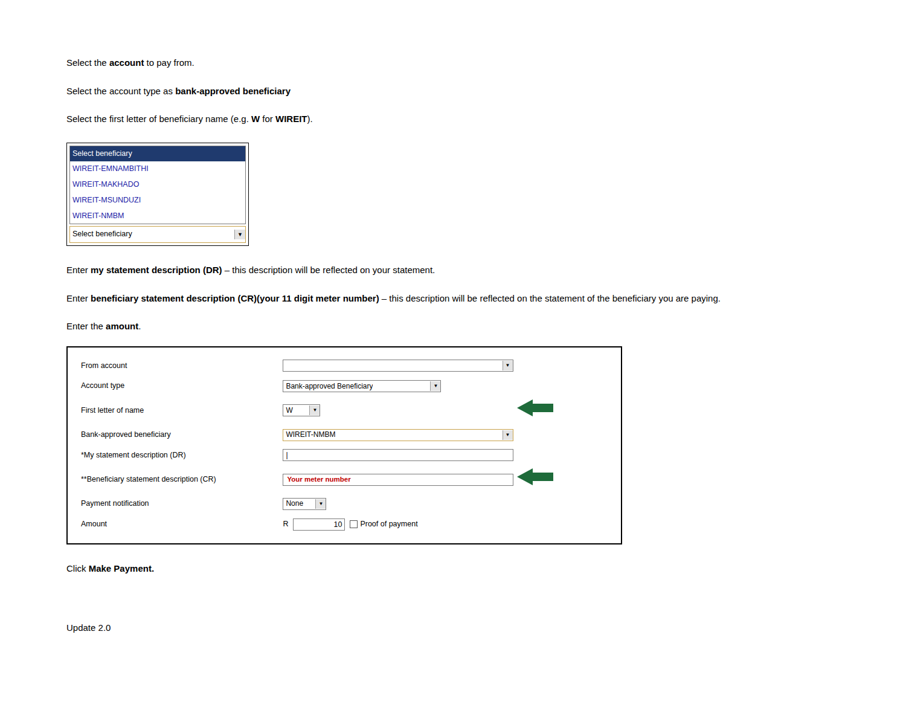Select the account to pay from.
Select the account type as bank-approved beneficiary
Select the first letter of beneficiary name (e.g. W for WIREIT).
Select beneficiary
WIREIT-EMNAMBITHI
WIREIT-MAKHADO
WIREIT-MSUNDUZI
WIREIT-NMBM
Select beneficiary
▼
Enter my statement description (DR) – this description will be reflected on your statement.
Enter beneficiary statement description (CR)(your 11 digit meter number) – this description will be reflected on the statement of the beneficiary you are paying.
Enter the amount.
| From account | ▼ | |
| Account type | Bank-approved Beneficiary ▼ | |
| First letter of name | W ▼ | |
| Bank-approved beneficiary | WIREIT-NMBM ▼ | |
| *My statement description (DR) | / | |
| **Beneficiary statement description (CR) | Your meter number | |
| Payment notification | None ▼ | |
| Amount | R 10 Proof of payment | |
Click Make Payment.
Update 2.0